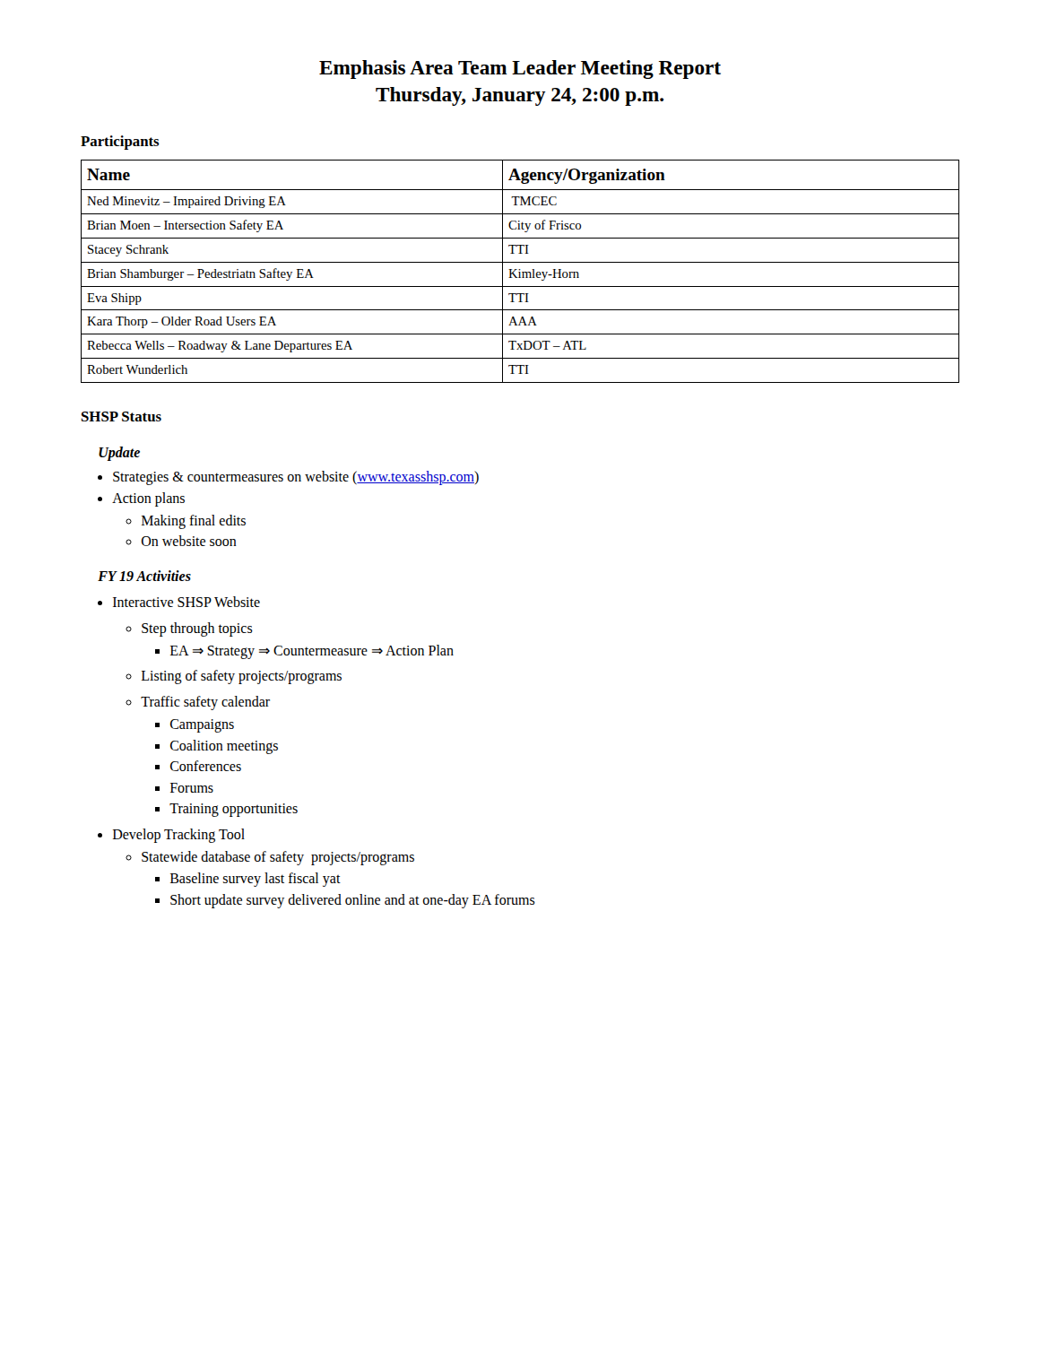Emphasis Area Team Leader Meeting ReportThursday, January 24, 2:00 p.m.
Participants
| Name | Agency/Organization |
| --- | --- |
| Ned Minevitz – Impaired Driving EA | TMCEC |
| Brian Moen – Intersection Safety EA | City of Frisco |
| Stacey Schrank | TTI |
| Brian Shamburger – Pedestriatn Saftey EA | Kimley-Horn |
| Eva Shipp | TTI |
| Kara Thorp – Older Road Users EA | AAA |
| Rebecca Wells – Roadway & Lane Departures EA | TxDOT – ATL |
| Robert Wunderlich | TTI |
SHSP Status
Update
Strategies & countermeasures on website (www.texasshsp.com)
Action plans
Making final edits
On website soon
FY 19 Activities
Interactive SHSP Website
Step through topics
EA ⇒ Strategy ⇒ Countermeasure ⇒ Action Plan
Listing of safety projects/programs
Traffic safety calendar
Campaigns
Coalition meetings
Conferences
Forums
Training opportunities
Develop Tracking Tool
Statewide database of safety projects/programs
Baseline survey last fiscal yat
Short update survey delivered online and at one-day EA forums